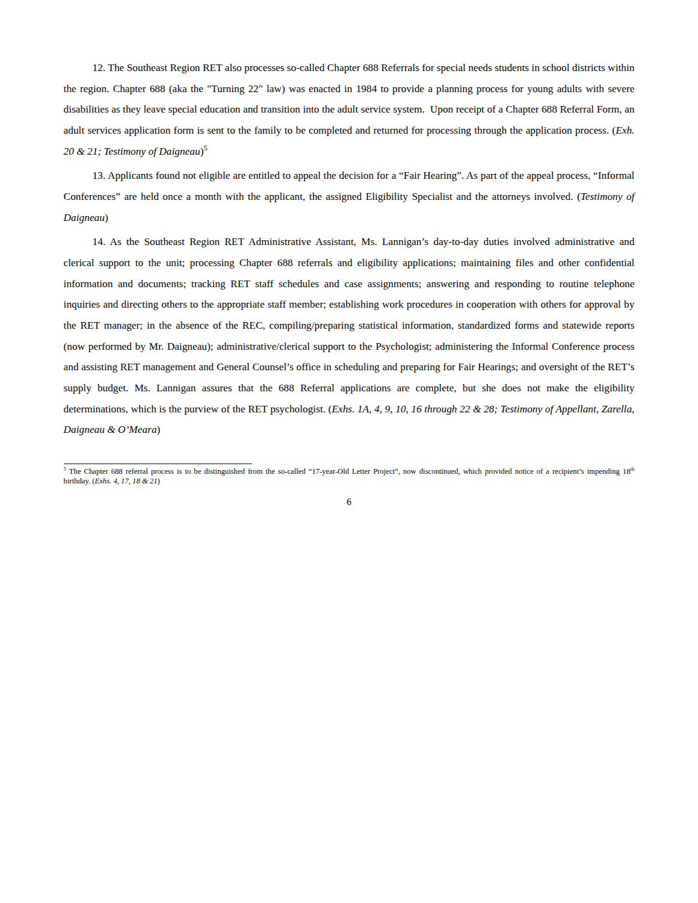12. The Southeast Region RET also processes so-called Chapter 688 Referrals for special needs students in school districts within the region. Chapter 688 (aka the "Turning 22" law) was enacted in 1984 to provide a planning process for young adults with severe disabilities as they leave special education and transition into the adult service system. Upon receipt of a Chapter 688 Referral Form, an adult services application form is sent to the family to be completed and returned for processing through the application process. (Exh. 20 & 21; Testimony of Daigneau)5
13. Applicants found not eligible are entitled to appeal the decision for a “Fair Hearing”. As part of the appeal process, “Informal Conferences” are held once a month with the applicant, the assigned Eligibility Specialist and the attorneys involved. (Testimony of Daigneau)
14. As the Southeast Region RET Administrative Assistant, Ms. Lannigan’s day-to-day duties involved administrative and clerical support to the unit; processing Chapter 688 referrals and eligibility applications; maintaining files and other confidential information and documents; tracking RET staff schedules and case assignments; answering and responding to routine telephone inquiries and directing others to the appropriate staff member; establishing work procedures in cooperation with others for approval by the RET manager; in the absence of the REC, compiling/preparing statistical information, standardized forms and statewide reports (now performed by Mr. Daigneau); administrative/clerical support to the Psychologist; administering the Informal Conference process and assisting RET management and General Counsel’s office in scheduling and preparing for Fair Hearings; and oversight of the RET’s supply budget. Ms. Lannigan assures that the 688 Referral applications are complete, but she does not make the eligibility determinations, which is the purview of the RET psychologist. (Exhs. 1A, 4, 9, 10, 16 through 22 & 28; Testimony of Appellant, Zarella, Daigneau & O’Meara)
5 The Chapter 688 referral process is to be distinguished from the so-called “17-year-Old Letter Project”, now discontinued, which provided notice of a recipient’s impending 18th birthday. (Exhs. 4, 17, 18 & 21)
6